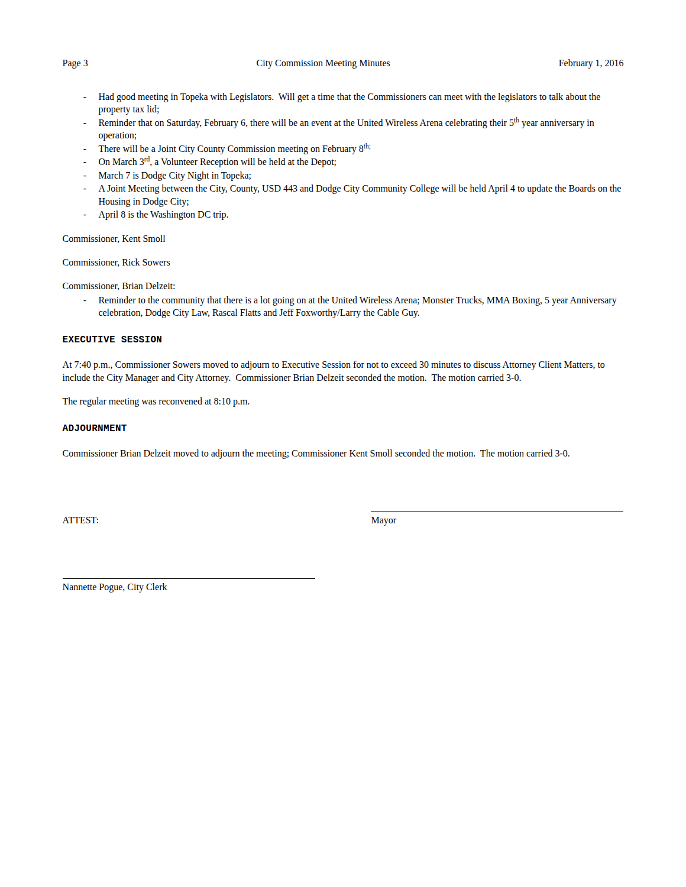Page 3
City Commission Meeting Minutes
February 1, 2016
Had good meeting in Topeka with Legislators. Will get a time that the Commissioners can meet with the legislators to talk about the property tax lid;
Reminder that on Saturday, February 6, there will be an event at the United Wireless Arena celebrating their 5th year anniversary in operation;
There will be a Joint City County Commission meeting on February 8th;
On March 3rd, a Volunteer Reception will be held at the Depot;
March 7 is Dodge City Night in Topeka;
A Joint Meeting between the City, County, USD 443 and Dodge City Community College will be held April 4 to update the Boards on the Housing in Dodge City;
April 8 is the Washington DC trip.
Commissioner, Kent Smoll
Commissioner, Rick Sowers
Commissioner, Brian Delzeit:
Reminder to the community that there is a lot going on at the United Wireless Arena; Monster Trucks, MMA Boxing, 5 year Anniversary celebration, Dodge City Law, Rascal Flatts and Jeff Foxworthy/Larry the Cable Guy.
EXECUTIVE SESSION
At 7:40 p.m., Commissioner Sowers moved to adjourn to Executive Session for not to exceed 30 minutes to discuss Attorney Client Matters, to include the City Manager and City Attorney. Commissioner Brian Delzeit seconded the motion. The motion carried 3-0.
The regular meeting was reconvened at 8:10 p.m.
ADJOURNMENT
Commissioner Brian Delzeit moved to adjourn the meeting; Commissioner Kent Smoll seconded the motion. The motion carried 3-0.
ATTEST:
Mayor
Nannette Pogue, City Clerk